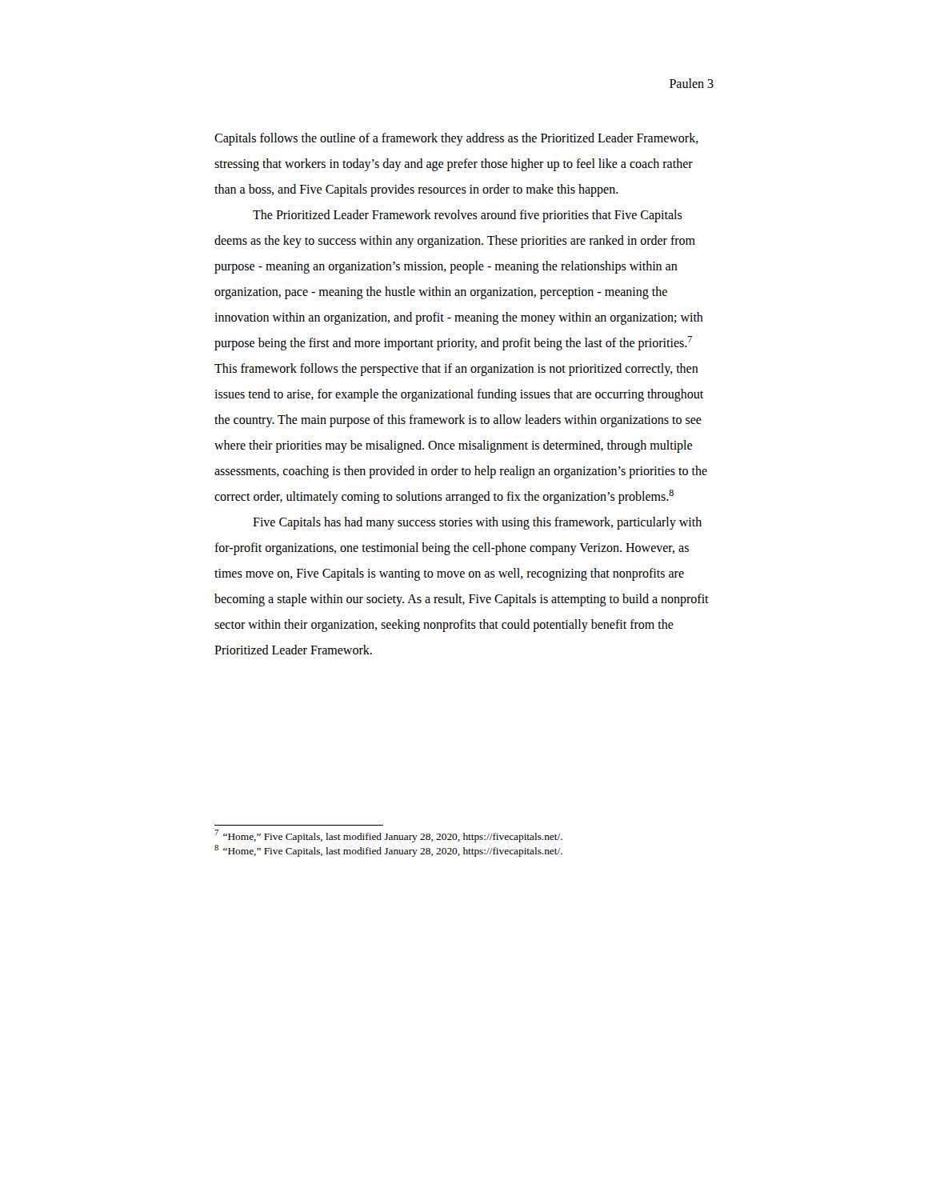Paulen 3
Capitals follows the outline of a framework they address as the Prioritized Leader Framework, stressing that workers in today’s day and age prefer those higher up to feel like a coach rather than a boss, and Five Capitals provides resources in order to make this happen.
The Prioritized Leader Framework revolves around five priorities that Five Capitals deems as the key to success within any organization. These priorities are ranked in order from purpose - meaning an organization’s mission, people - meaning the relationships within an organization, pace - meaning the hustle within an organization, perception - meaning the innovation within an organization, and profit - meaning the money within an organization; with purpose being the first and more important priority, and profit being the last of the priorities.7 This framework follows the perspective that if an organization is not prioritized correctly, then issues tend to arise, for example the organizational funding issues that are occurring throughout the country. The main purpose of this framework is to allow leaders within organizations to see where their priorities may be misaligned. Once misalignment is determined, through multiple assessments, coaching is then provided in order to help realign an organization’s priorities to the correct order, ultimately coming to solutions arranged to fix the organization’s problems.8
Five Capitals has had many success stories with using this framework, particularly with for-profit organizations, one testimonial being the cell-phone company Verizon. However, as times move on, Five Capitals is wanting to move on as well, recognizing that nonprofits are becoming a staple within our society. As a result, Five Capitals is attempting to build a nonprofit sector within their organization, seeking nonprofits that could potentially benefit from the Prioritized Leader Framework.
7 “Home,” Five Capitals, last modified January 28, 2020, https://fivecapitals.net/.
8 “Home,” Five Capitals, last modified January 28, 2020, https://fivecapitals.net/.